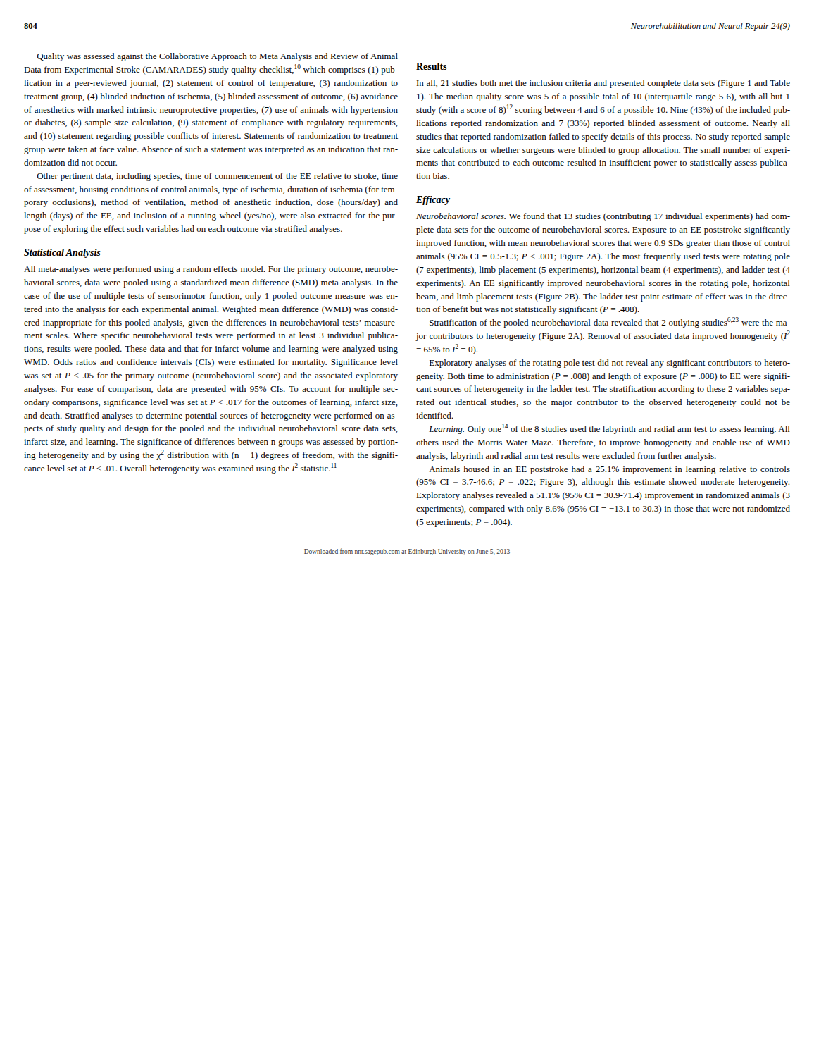804 Neurorehabilitation and Neural Repair 24(9)
Quality was assessed against the Collaborative Approach to Meta Analysis and Review of Animal Data from Experimental Stroke (CAMARADES) study quality checklist,10 which comprises (1) publication in a peer-reviewed journal, (2) statement of control of temperature, (3) randomization to treatment group, (4) blinded induction of ischemia, (5) blinded assessment of outcome, (6) avoidance of anesthetics with marked intrinsic neuroprotective properties, (7) use of animals with hypertension or diabetes, (8) sample size calculation, (9) statement of compliance with regulatory requirements, and (10) statement regarding possible conflicts of interest. Statements of randomization to treatment group were taken at face value. Absence of such a statement was interpreted as an indication that randomization did not occur.
Other pertinent data, including species, time of commencement of the EE relative to stroke, time of assessment, housing conditions of control animals, type of ischemia, duration of ischemia (for temporary occlusions), method of ventilation, method of anesthetic induction, dose (hours/day) and length (days) of the EE, and inclusion of a running wheel (yes/no), were also extracted for the purpose of exploring the effect such variables had on each outcome via stratified analyses.
Statistical Analysis
All meta-analyses were performed using a random effects model. For the primary outcome, neurobehavioral scores, data were pooled using a standardized mean difference (SMD) meta-analysis. In the case of the use of multiple tests of sensorimotor function, only 1 pooled outcome measure was entered into the analysis for each experimental animal. Weighted mean difference (WMD) was considered inappropriate for this pooled analysis, given the differences in neurobehavioral tests’ measurement scales. Where specific neurobehavioral tests were performed in at least 3 individual publications, results were pooled. These data and that for infarct volume and learning were analyzed using WMD. Odds ratios and confidence intervals (CIs) were estimated for mortality. Significance level was set at P < .05 for the primary outcome (neurobehavioral score) and the associated exploratory analyses. For ease of comparison, data are presented with 95% CIs. To account for multiple secondary comparisons, significance level was set at P < .017 for the outcomes of learning, infarct size, and death. Stratified analyses to determine potential sources of heterogeneity were performed on aspects of study quality and design for the pooled and the individual neurobehavioral score data sets, infarct size, and learning. The significance of differences between n groups was assessed by portioning heterogeneity and by using the χ2 distribution with (n − 1) degrees of freedom, with the significance level set at P < .01. Overall heterogeneity was examined using the I2 statistic.11
Results
In all, 21 studies both met the inclusion criteria and presented complete data sets (Figure 1 and Table 1). The median quality score was 5 of a possible total of 10 (interquartile range 5-6), with all but 1 study (with a score of 8)12 scoring between 4 and 6 of a possible 10. Nine (43%) of the included publications reported randomization and 7 (33%) reported blinded assessment of outcome. Nearly all studies that reported randomization failed to specify details of this process. No study reported sample size calculations or whether surgeons were blinded to group allocation. The small number of experiments that contributed to each outcome resulted in insufficient power to statistically assess publication bias.
Efficacy
Neurobehavioral scores. We found that 13 studies (contributing 17 individual experiments) had complete data sets for the outcome of neurobehavioral scores. Exposure to an EE poststroke significantly improved function, with mean neurobehavioral scores that were 0.9 SDs greater than those of control animals (95% CI = 0.5-1.3; P < .001; Figure 2A). The most frequently used tests were rotating pole (7 experiments), limb placement (5 experiments), horizontal beam (4 experiments), and ladder test (4 experiments). An EE significantly improved neurobehavioral scores in the rotating pole, horizontal beam, and limb placement tests (Figure 2B). The ladder test point estimate of effect was in the direction of benefit but was not statistically significant (P = .408).
Stratification of the pooled neurobehavioral data revealed that 2 outlying studies6,23 were the major contributors to heterogeneity (Figure 2A). Removal of associated data improved homogeneity (I2 = 65% to I2 = 0).
Exploratory analyses of the rotating pole test did not reveal any significant contributors to heterogeneity. Both time to administration (P = .008) and length of exposure (P = .008) to EE were significant sources of heterogeneity in the ladder test. The stratification according to these 2 variables separated out identical studies, so the major contributor to the observed heterogeneity could not be identified.
Learning. Only one14 of the 8 studies used the labyrinth and radial arm test to assess learning. All others used the Morris Water Maze. Therefore, to improve homogeneity and enable use of WMD analysis, labyrinth and radial arm test results were excluded from further analysis.
Animals housed in an EE poststroke had a 25.1% improvement in learning relative to controls (95% CI = 3.7-46.6; P = .022; Figure 3), although this estimate showed moderate heterogeneity. Exploratory analyses revealed a 51.1% (95% CI = 30.9-71.4) improvement in randomized animals (3 experiments), compared with only 8.6% (95% CI = −13.1 to 30.3) in those that were not randomized (5 experiments; P = .004).
Downloaded from nnr.sagepub.com at Edinburgh University on June 5, 2013